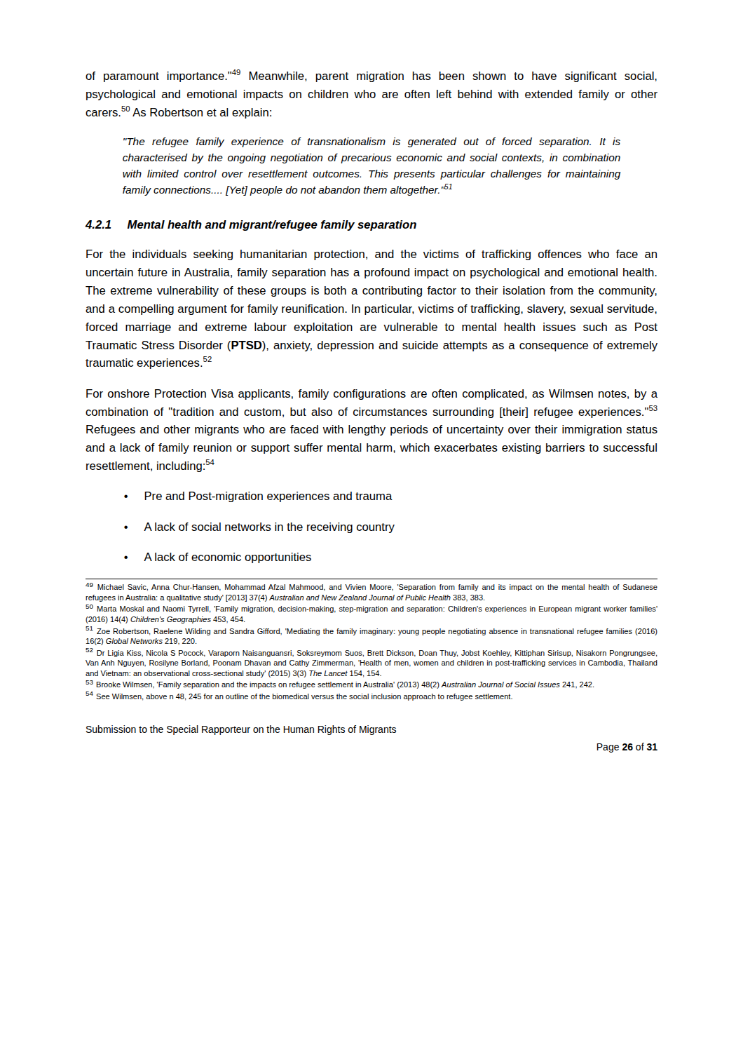of paramount importance."49 Meanwhile, parent migration has been shown to have significant social, psychological and emotional impacts on children who are often left behind with extended family or other carers.50 As Robertson et al explain:
"The refugee family experience of transnationalism is generated out of forced separation. It is characterised by the ongoing negotiation of precarious economic and social contexts, in combination with limited control over resettlement outcomes. This presents particular challenges for maintaining family connections.... [Yet] people do not abandon them altogether."51
4.2.1 Mental health and migrant/refugee family separation
For the individuals seeking humanitarian protection, and the victims of trafficking offences who face an uncertain future in Australia, family separation has a profound impact on psychological and emotional health. The extreme vulnerability of these groups is both a contributing factor to their isolation from the community, and a compelling argument for family reunification. In particular, victims of trafficking, slavery, sexual servitude, forced marriage and extreme labour exploitation are vulnerable to mental health issues such as Post Traumatic Stress Disorder (PTSD), anxiety, depression and suicide attempts as a consequence of extremely traumatic experiences.52
For onshore Protection Visa applicants, family configurations are often complicated, as Wilmsen notes, by a combination of "tradition and custom, but also of circumstances surrounding [their] refugee experiences."53 Refugees and other migrants who are faced with lengthy periods of uncertainty over their immigration status and a lack of family reunion or support suffer mental harm, which exacerbates existing barriers to successful resettlement, including:54
Pre and Post-migration experiences and trauma
A lack of social networks in the receiving country
A lack of economic opportunities
49 Michael Savic, Anna Chur-Hansen, Mohammad Afzal Mahmood, and Vivien Moore, 'Separation from family and its impact on the mental health of Sudanese refugees in Australia: a qualitative study' [2013] 37(4) Australian and New Zealand Journal of Public Health 383, 383.
50 Marta Moskal and Naomi Tyrrell, 'Family migration, decision-making, step-migration and separation: Children's experiences in European migrant worker families' (2016) 14(4) Children's Geographies 453, 454.
51 Zoe Robertson, Raelene Wilding and Sandra Gifford, 'Mediating the family imaginary: young people negotiating absence in transnational refugee families (2016) 16(2) Global Networks 219, 220.
52 Dr Ligia Kiss, Nicola S Pocock, Varaporn Naisanguansri, Soksreymom Suos, Brett Dickson, Doan Thuy, Jobst Koehley, Kittiphan Sirisup, Nisakorn Pongrungsee, Van Anh Nguyen, Rosilyne Borland, Poonam Dhavan and Cathy Zimmerman, 'Health of men, women and children in post-trafficking services in Cambodia, Thailand and Vietnam: an observational cross-sectional study' (2015) 3(3) The Lancet 154, 154.
53 Brooke Wilmsen, 'Family separation and the impacts on refugee settlement in Australia' (2013) 48(2) Australian Journal of Social Issues 241, 242.
54 See Wilmsen, above n 48, 245 for an outline of the biomedical versus the social inclusion approach to refugee settlement.
Submission to the Special Rapporteur on the Human Rights of Migrants
Page 26 of 31